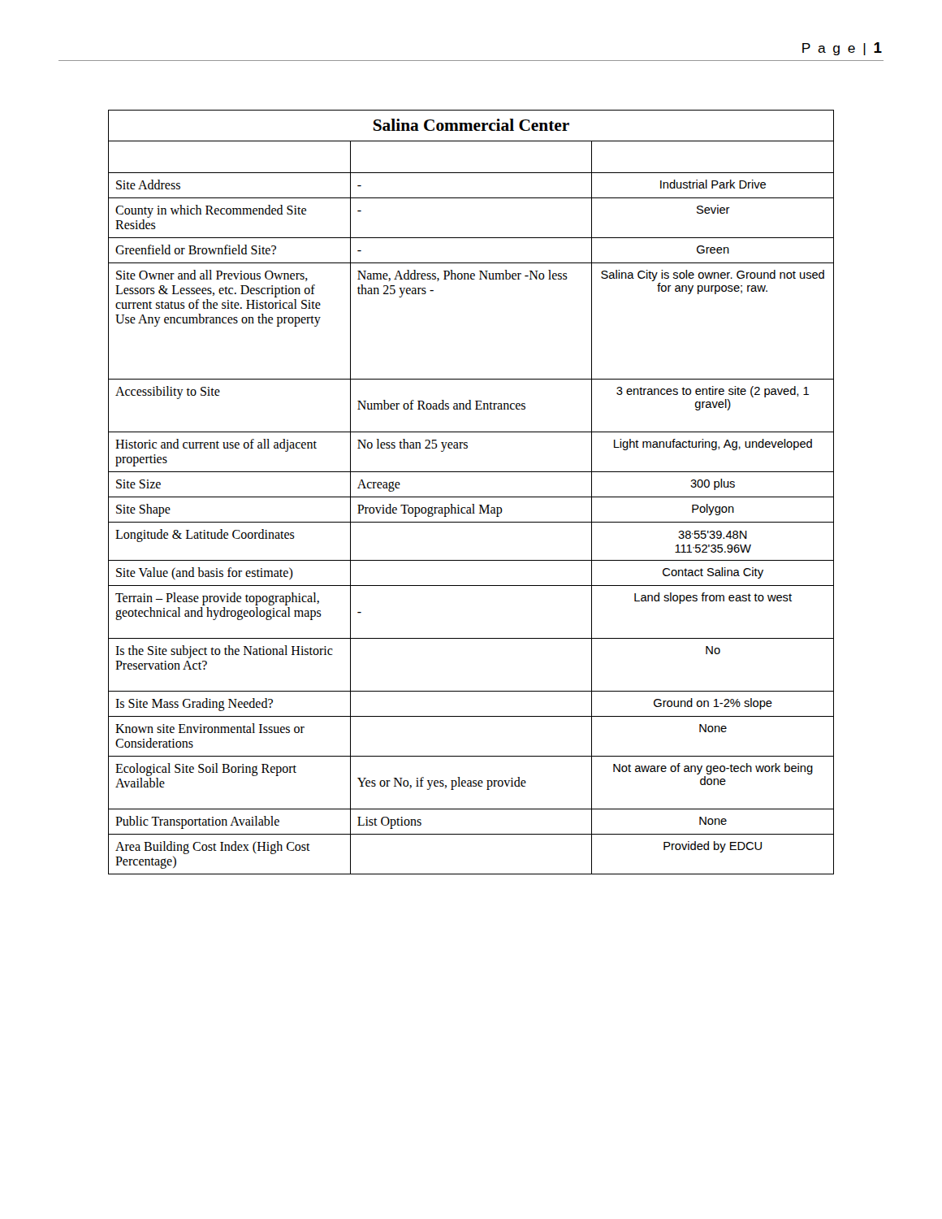P a g e | 1
| Salina Commercial Center |
| Site Address | - | Industrial Park Drive |
| County in which Recommended Site Resides | - | Sevier |
| Greenfield or Brownfield Site? | - | Green |
| Site Owner and all Previous Owners, Lessors & Lessees, etc. Description of current status of the site. Historical Site Use Any encumbrances on the property | Name, Address, Phone Number -No less than 25 years - | Salina City is sole owner. Ground not used for any purpose; raw. |
| Accessibility to Site | Number of Roads and Entrances | 3 entrances to entire site (2 paved, 1 gravel) |
| Historic and current use of all adjacent properties | No less than 25 years | Light manufacturing, Ag, undeveloped |
| Site Size | Acreage | 300 plus |
| Site Shape | Provide Topographical Map | Polygon |
| Longitude & Latitude Coordinates | | 38 , 55'39.48N 111 , 52'35.96W |
| Site Value (and basis for estimate) | | Contact Salina City |
| Terrain – Please provide topographical, geotechnical and hydrogeological maps | - | Land slopes from east to west |
| Is the Site subject to the National Historic Preservation Act? | | No |
| Is Site Mass Grading Needed? | | Ground on 1-2% slope |
| Known site Environmental Issues or Considerations | | None |
| Ecological Site Soil Boring Report Available | Yes or No, if yes, please provide | Not aware of any geo-tech work being done |
| Public Transportation Available | List Options | None |
| Area Building Cost Index (High Cost Percentage) | | Provided by EDCU |